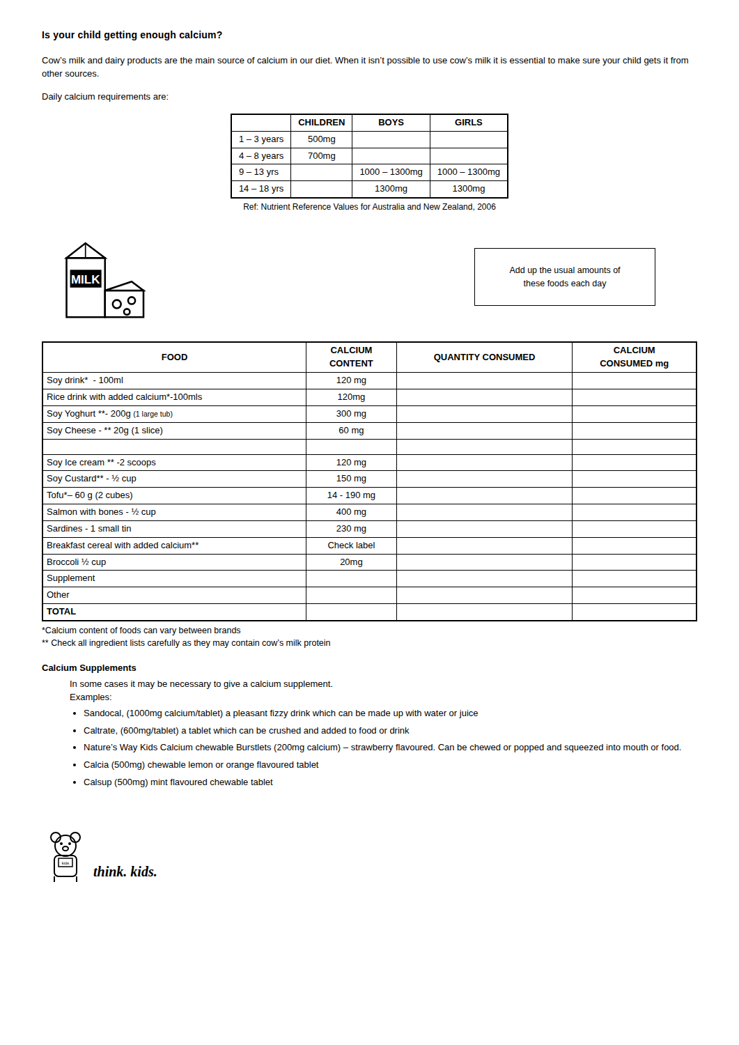Is your child getting enough calcium?
Cow’s milk and dairy products are the main source of calcium in our diet. When it isn’t possible to use cow’s milk it is essential to make sure your child gets it from other sources.
Daily calcium requirements are:
| | CHILDREN | BOYS | GIRLS |
| --- | --- | --- | --- |
| 1 – 3 years | 500mg | | |
| 4 – 8 years | 700mg | | |
| 9 – 13 yrs | | 1000 – 1300mg | 1000 – 1300mg |
| 14 – 18 yrs | | 1300mg | 1300mg |
Ref: Nutrient Reference Values for Australia and New Zealand, 2006
MILK
Add up the usual amounts of
these foods each day
| FOOD | CALCIUM CONTENT | QUANTITY CONSUMED | CALCIUM CONSUMED mg |
| --- | --- | --- | --- |
| Soy drink* - 100ml | 120 mg | | |
| Rice drink with added calcium*-100mls | 120mg | | |
| Soy Yoghurt **- 200g (1 large tub) | 300 mg | | |
| Soy Cheese - ** 20g (1 slice) | 60 mg | | |
| Soy Ice cream ** -2 scoops | 120 mg | | |
| Soy Custard** - ½ cup | 150 mg | | |
| Tofu*– 60 g (2 cubes) | 14 - 190 mg | | |
| Salmon with bones - ½ cup | 400 mg | | |
| Sardines - 1 small tin | 230 mg | | |
| Breakfast cereal with added calcium** | Check label | | |
| Broccoli ½ cup | 20mg | | |
| Supplement | | | |
| Other | | | |
| TOTAL | | | |
*Calcium content of foods can vary between brands
** Check all ingredient lists carefully as they may contain cow’s milk protein
Calcium Supplements
In some cases it may be necessary to give a calcium supplement.
Examples:
Sandocal, (1000mg calcium/tablet) a pleasant fizzy drink which can be made up with water or juice
Caltrate, (600mg/tablet) a tablet which can be crushed and added to food or drink
Nature’s Way Kids Calcium chewable Burstlets (200mg calcium) – strawberry flavoured. Can be chewed or popped and squeezed into mouth or food.
Calcia (500mg) chewable lemon or orange flavoured tablet
Calsup (500mg) mint flavoured chewable tablet
kids think. kids.